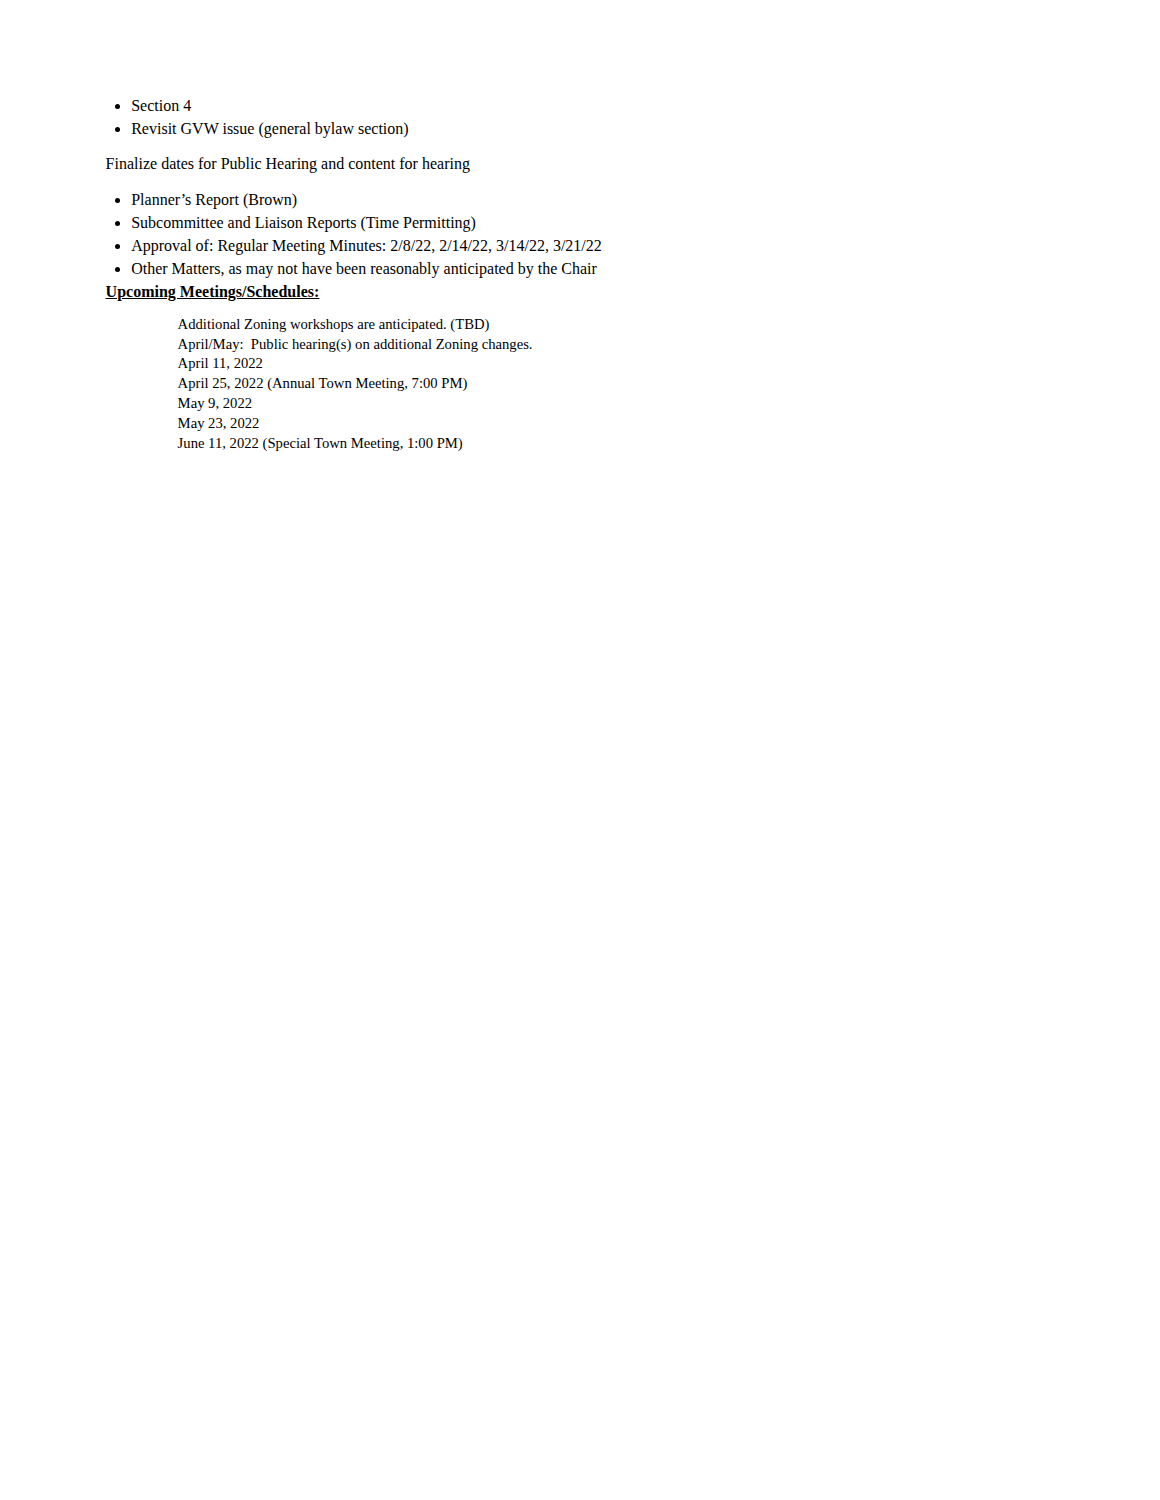Section 4
Revisit GVW issue (general bylaw section)
Finalize dates for Public Hearing and content for hearing
Planner’s Report (Brown)
Subcommittee and Liaison Reports (Time Permitting)
Approval of: Regular Meeting Minutes: 2/8/22, 2/14/22, 3/14/22, 3/21/22
Other Matters, as may not have been reasonably anticipated by the Chair
Upcoming Meetings/Schedules:
Additional Zoning workshops are anticipated. (TBD)
April/May: Public hearing(s) on additional Zoning changes.
April 11, 2022
April 25, 2022 (Annual Town Meeting, 7:00 PM)
May 9, 2022
May 23, 2022
June 11, 2022 (Special Town Meeting, 1:00 PM)